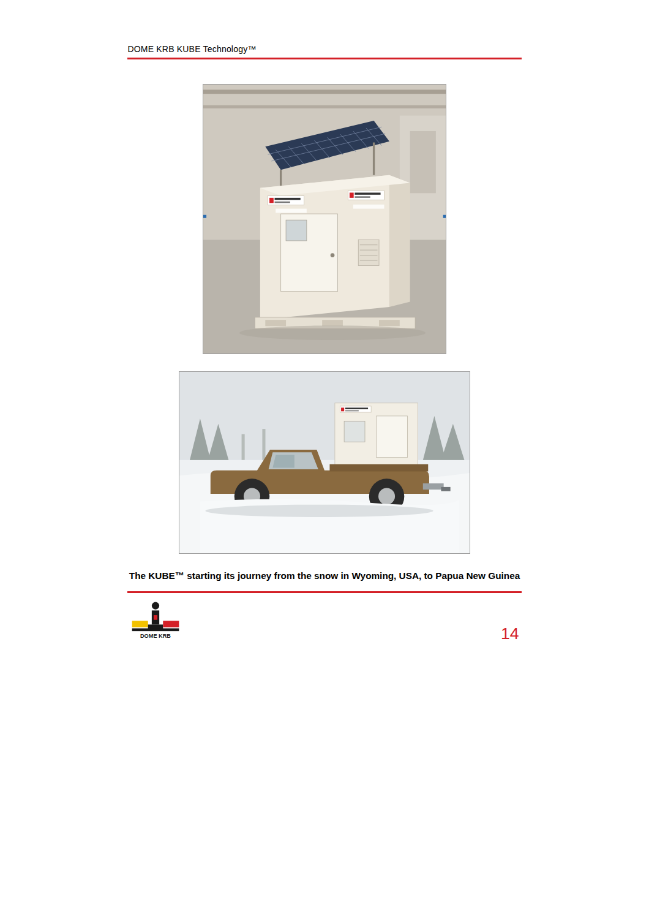DOME KRB KUBE Technology™
The KUBE™ starting its journey from the snow in Wyoming, USA, to Papua New Guinea
DOME KRB
14